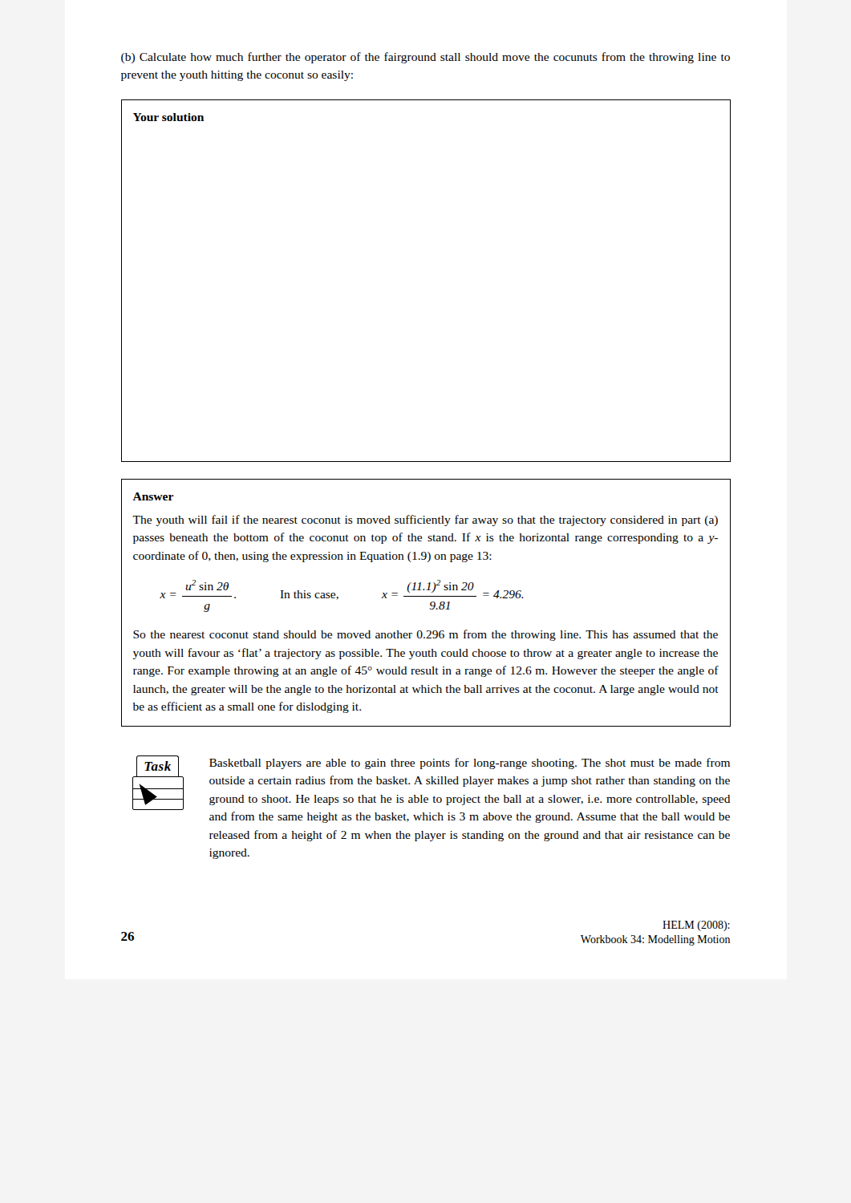(b) Calculate how much further the operator of the fairground stall should move the cocunuts from the throwing line to prevent the youth hitting the coconut so easily:
Your solution
Answer
The youth will fail if the nearest coconut is moved sufficiently far away so that the trajectory considered in part (a) passes beneath the bottom of the coconut on top of the stand. If x is the horizontal range corresponding to a y-coordinate of 0, then, using the expression in Equation (1.9) on page 13:
x = u2 sin 2θ g . In this case, x = (11.1)2 sin 20 9.81 = 4.296.
So the nearest coconut stand should be moved another 0.296 m from the throwing line. This has assumed that the youth will favour as ‘flat’ a trajectory as possible. The youth could choose to throw at a greater angle to increase the range. For example throwing at an angle of 45° would result in a range of 12.6 m. However the steeper the angle of launch, the greater will be the angle to the horizontal at which the ball arrives at the coconut. A large angle would not be as efficient as a small one for dislodging it.
Task
Basketball players are able to gain three points for long-range shooting. The shot must be made from outside a certain radius from the basket. A skilled player makes a jump shot rather than standing on the ground to shoot. He leaps so that he is able to project the ball at a slower, i.e. more controllable, speed and from the same height as the basket, which is 3 m above the ground. Assume that the ball would be released from a height of 2 m when the player is standing on the ground and that air resistance can be ignored.
26
HELM (2008):
Workbook 34: Modelling Motion